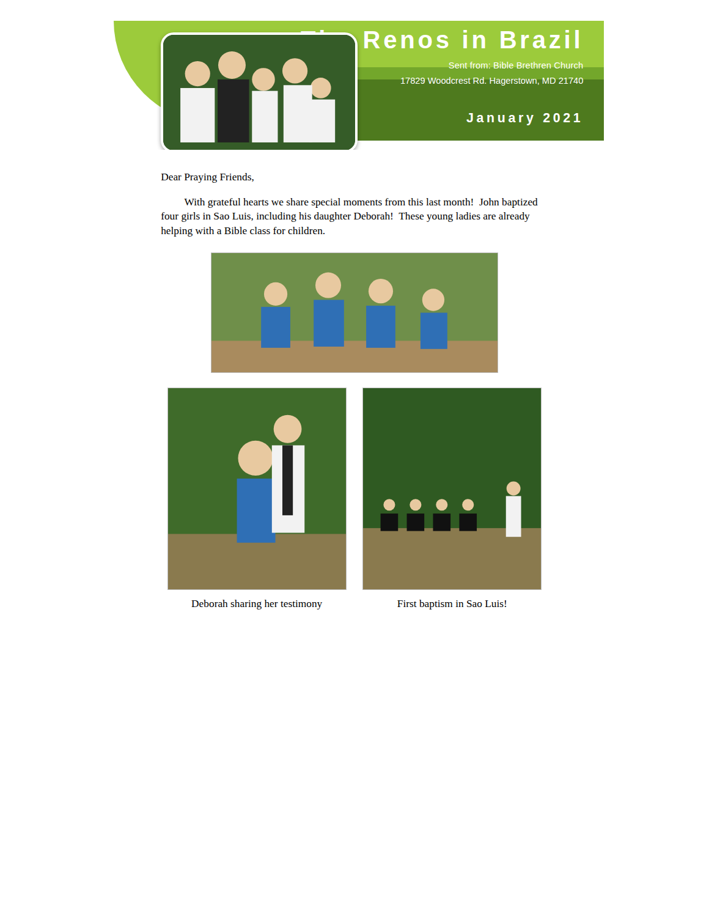The Renos in Brazil
Sent from: Bible Brethren Church
17829 Woodcrest Rd. Hagerstown, MD 21740
January 2021
Dear Praying Friends,
With grateful hearts we share special moments from this last month! John baptized four girls in Sao Luis, including his daughter Deborah! These young ladies are already helping with a Bible class for children.
Deborah sharing her testimony
First baptism in Sao Luis!